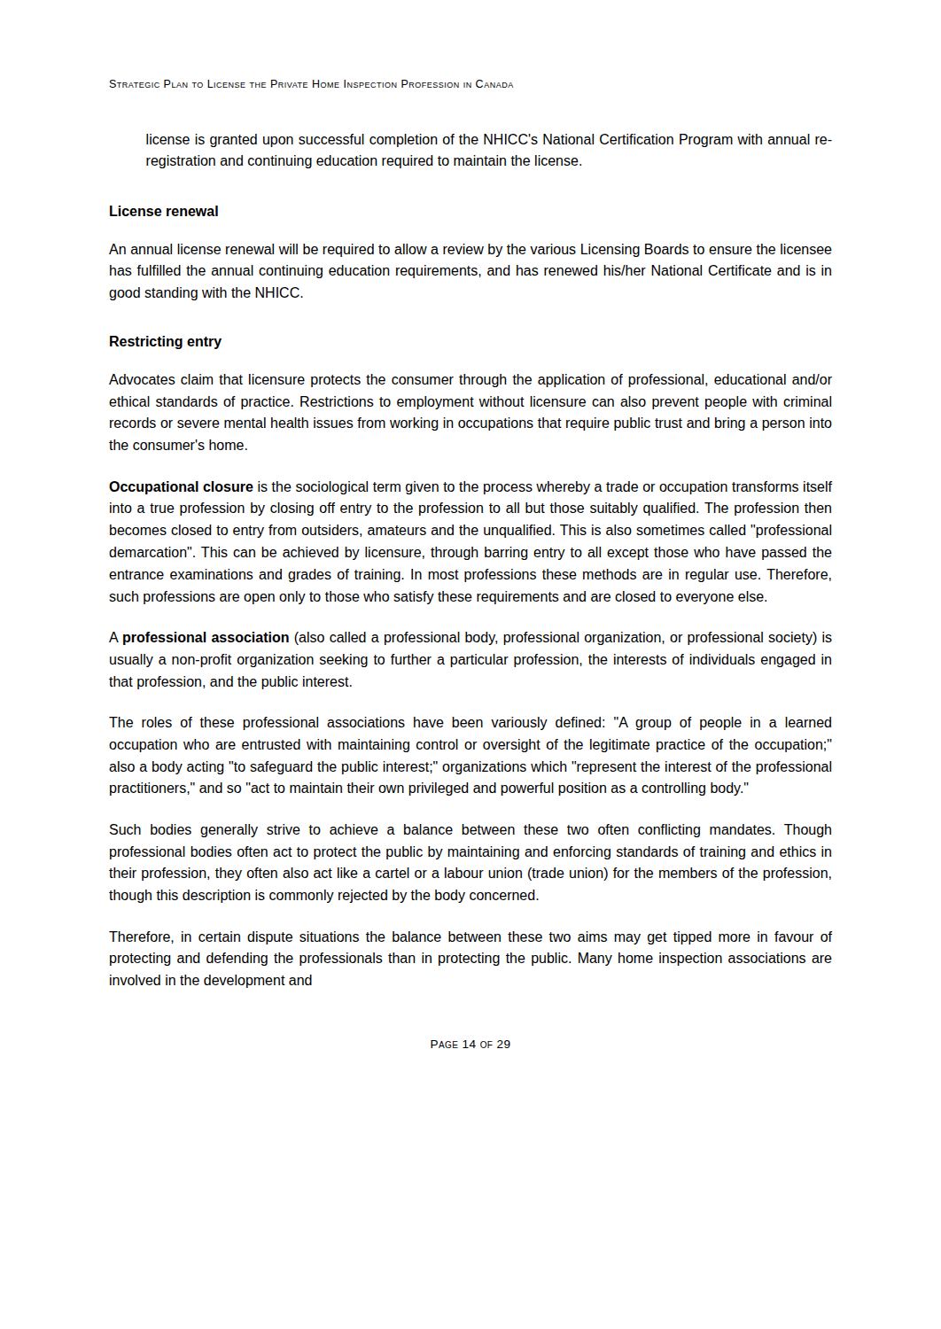Strategic Plan to License the Private Home Inspection Profession in Canada
license is granted upon successful completion of the NHICC's National Certification Program with annual re-registration and continuing education required to maintain the license.
License renewal
An annual license renewal will be required to allow a review by the various Licensing Boards to ensure the licensee has fulfilled the annual continuing education requirements, and has renewed his/her National Certificate and is in good standing with the NHICC.
Restricting entry
Advocates claim that licensure protects the consumer through the application of professional, educational and/or ethical standards of practice. Restrictions to employment without licensure can also prevent people with criminal records or severe mental health issues from working in occupations that require public trust and bring a person into the consumer's home.
Occupational closure is the sociological term given to the process whereby a trade or occupation transforms itself into a true profession by closing off entry to the profession to all but those suitably qualified. The profession then becomes closed to entry from outsiders, amateurs and the unqualified. This is also sometimes called "professional demarcation". This can be achieved by licensure, through barring entry to all except those who have passed the entrance examinations and grades of training. In most professions these methods are in regular use. Therefore, such professions are open only to those who satisfy these requirements and are closed to everyone else.
A professional association (also called a professional body, professional organization, or professional society) is usually a non-profit organization seeking to further a particular profession, the interests of individuals engaged in that profession, and the public interest.
The roles of these professional associations have been variously defined: "A group of people in a learned occupation who are entrusted with maintaining control or oversight of the legitimate practice of the occupation;" also a body acting "to safeguard the public interest;" organizations which "represent the interest of the professional practitioners," and so "act to maintain their own privileged and powerful position as a controlling body."
Such bodies generally strive to achieve a balance between these two often conflicting mandates. Though professional bodies often act to protect the public by maintaining and enforcing standards of training and ethics in their profession, they often also act like a cartel or a labour union (trade union) for the members of the profession, though this description is commonly rejected by the body concerned.
Therefore, in certain dispute situations the balance between these two aims may get tipped more in favour of protecting and defending the professionals than in protecting the public. Many home inspection associations are involved in the development and
Page 14 of 29